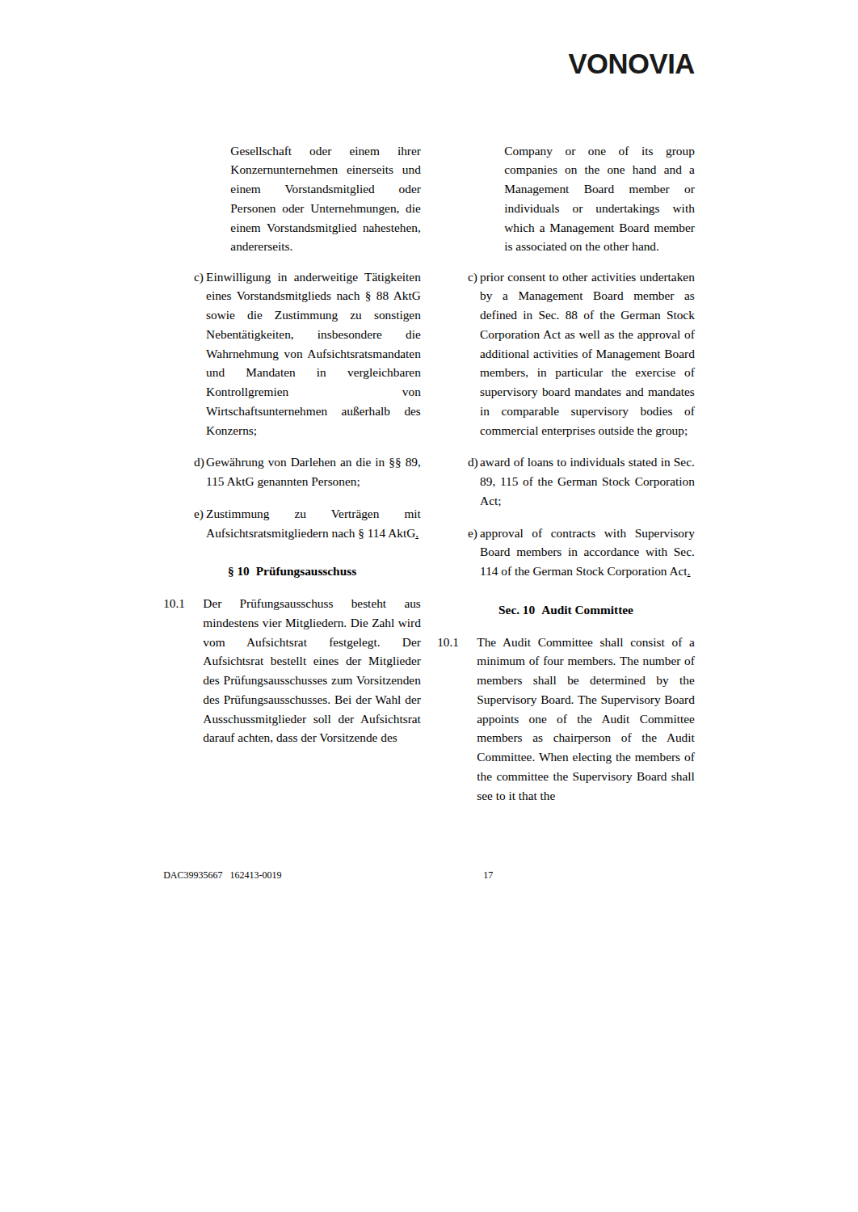VONOVIA
| Gesellschaft oder einem ihrer Konzernunternehmen einerseits und einem Vorstandsmitglied oder Personen oder Unternehmungen, die einem Vorstandsmitglied nahestehen, andererseits. c) Einwilligung in anderweitige Tätigkeiten eines Vorstandsmitglieds nach § 88 AktG sowie die Zustimmung zu sonstigen Nebentätigkeiten, insbesondere die Wahrnehmung von Aufsichtsratsmandaten und Mandaten in vergleichbaren Kontrollgremien von Wirtschaftsunternehmen außerhalb des Konzerns; d) Gewährung von Darlehen an die in §§ 89, 115 AktG genannten Personen; e) Zustimmung zu Verträgen mit Aufsichtsratsmitgliedern nach § 114 AktG . § 10 Prüfungsausschuss 10.1 Der Prüfungsausschuss besteht aus mindestens vier Mitgliedern. Die Zahl wird vom Aufsichtsrat festgelegt. Der Aufsichtsrat bestellt eines der Mitglieder des Prüfungsausschusses zum Vorsitzenden des Prüfungsausschusses. Bei der Wahl der Ausschussmitglieder soll der Aufsichtsrat darauf achten, dass der Vorsitzende des | | Company or one of its group companies on the one hand and a Management Board member or individuals or undertakings with which a Management Board member is associated on the other hand. c) prior consent to other activities undertaken by a Management Board member as defined in Sec. 88 of the German Stock Corporation Act as well as the approval of additional activities of Management Board members, in particular the exercise of supervisory board mandates and mandates in comparable supervisory bodies of commercial enterprises outside the group; d) award of loans to individuals stated in Sec. 89, 115 of the German Stock Corporation Act; e) approval of contracts with Supervisory Board members in accordance with Sec. 114 of the German Stock Corporation Act . Sec. 10 Audit Committee 10.1 The Audit Committee shall consist of a minimum of four members. The number of members shall be determined by the Supervisory Board. The Supervisory Board appoints one of the Audit Committee members as chairperson of the Audit Committee. When electing the members of the committee the Supervisory Board shall see to it that the |
DAC39935667 162413-0019
17